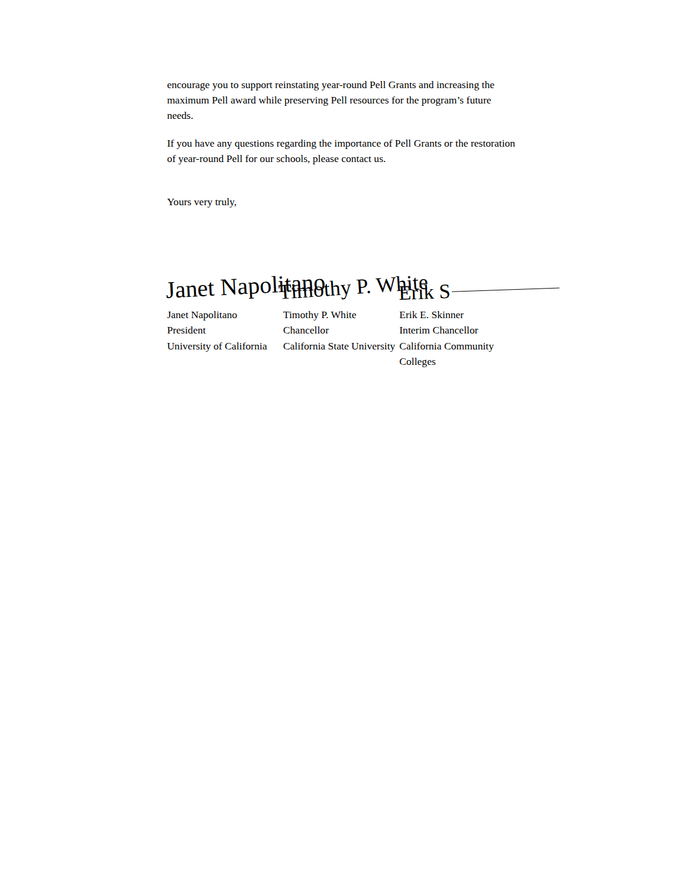encourage you to support reinstating year-round Pell Grants and increasing the maximum Pell award while preserving Pell resources for the program’s future needs.
If you have any questions regarding the importance of Pell Grants or the restoration of year-round Pell for our schools, please contact us.
Yours very truly,
| Janet Napolitano | Timothy P. White | Erik S |
| Janet Napolitano President University of California | Timothy P. White Chancellor California State University | Erik E. Skinner Interim Chancellor California Community Colleges |